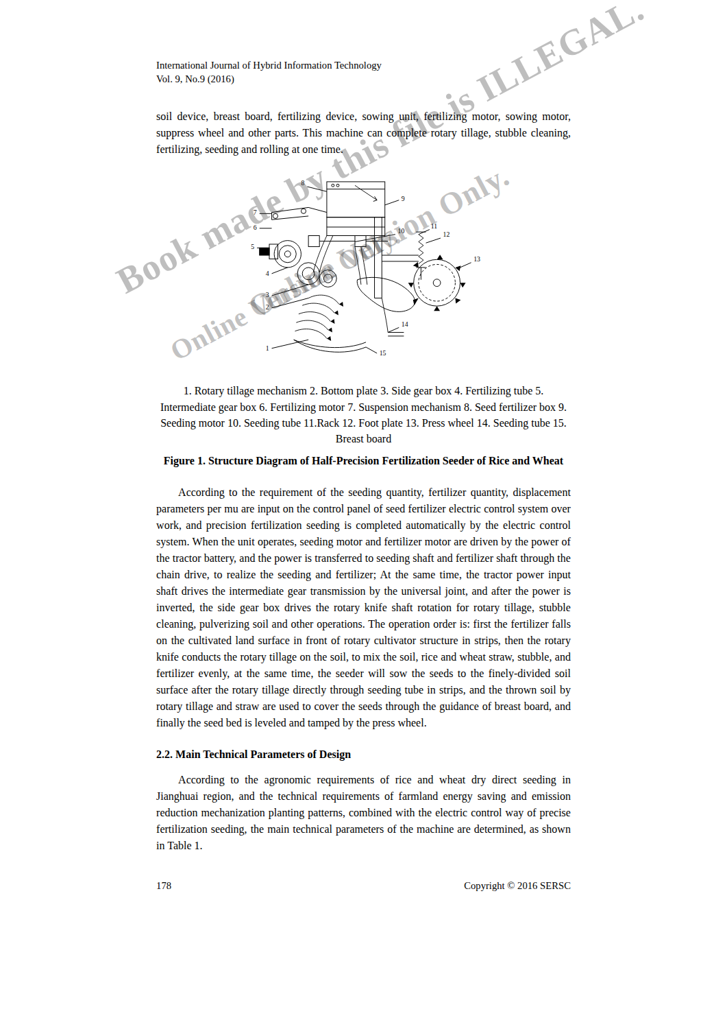International Journal of Hybrid Information Technology
Vol. 9, No.9 (2016)
soil device, breast board, fertilizing device, sowing unit, fertilizing motor, sowing motor, suppress wheel and other parts. This machine can complete rotary tillage, stubble cleaning, fertilizing, seeding and rolling at one time.
8 9 7 6 5 4 3 2 1 10 11 12 13 14 15
1. Rotary tillage mechanism 2. Bottom plate 3. Side gear box 4. Fertilizing tube 5. Intermediate gear box 6. Fertilizing motor 7. Suspension mechanism 8. Seed fertilizer box 9. Seeding motor 10. Seeding tube 11.Rack 12. Foot plate 13. Press wheel 14. Seeding tube 15. Breast board
Figure 1. Structure Diagram of Half-Precision Fertilization Seeder of Rice and Wheat
According to the requirement of the seeding quantity, fertilizer quantity, displacement parameters per mu are input on the control panel of seed fertilizer electric control system over work, and precision fertilization seeding is completed automatically by the electric control system. When the unit operates, seeding motor and fertilizer motor are driven by the power of the tractor battery, and the power is transferred to seeding shaft and fertilizer shaft through the chain drive, to realize the seeding and fertilizer; At the same time, the tractor power input shaft drives the intermediate gear transmission by the universal joint, and after the power is inverted, the side gear box drives the rotary knife shaft rotation for rotary tillage, stubble cleaning, pulverizing soil and other operations. The operation order is: first the fertilizer falls on the cultivated land surface in front of rotary cultivator structure in strips, then the rotary knife conducts the rotary tillage on the soil, to mix the soil, rice and wheat straw, stubble, and fertilizer evenly, at the same time, the seeder will sow the seeds to the finely-divided soil surface after the rotary tillage directly through seeding tube in strips, and the thrown soil by rotary tillage and straw are used to cover the seeds through the guidance of breast board, and finally the seed bed is leveled and tamped by the press wheel.
2.2. Main Technical Parameters of Design
According to the agronomic requirements of rice and wheat dry direct seeding in Jianghuai region, and the technical requirements of farmland energy saving and emission reduction mechanization planting patterns, combined with the electric control way of precise fertilization seeding, the main technical parameters of the machine are determined, as shown in Table 1.
178 Copyright © 2016 SERSC
Book made by this file is ILLEGAL.
Online Version Only.
Online Version Only.